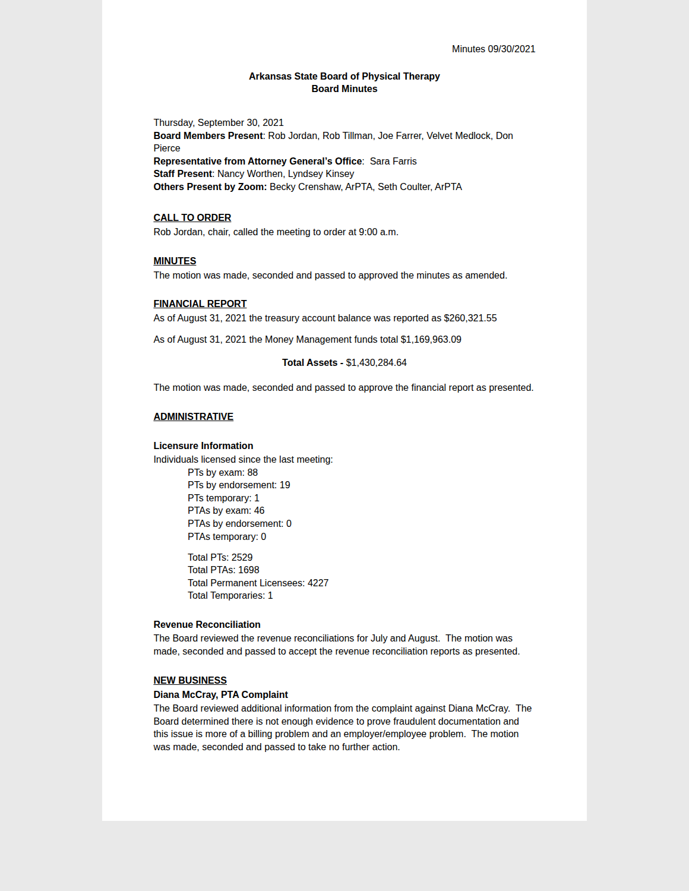Minutes 09/30/2021
Arkansas State Board of Physical Therapy
Board Minutes
Thursday, September 30, 2021
Board Members Present: Rob Jordan, Rob Tillman, Joe Farrer, Velvet Medlock, Don Pierce
Representative from Attorney General’s Office: Sara Farris
Staff Present: Nancy Worthen, Lyndsey Kinsey
Others Present by Zoom: Becky Crenshaw, ArPTA, Seth Coulter, ArPTA
CALL TO ORDER
Rob Jordan, chair, called the meeting to order at 9:00 a.m.
MINUTES
The motion was made, seconded and passed to approved the minutes as amended.
FINANCIAL REPORT
As of August 31, 2021 the treasury account balance was reported as $260,321.55
As of August 31, 2021 the Money Management funds total $1,169,963.09
Total Assets - $1,430,284.64
The motion was made, seconded and passed to approve the financial report as presented.
ADMINISTRATIVE
Licensure Information
Individuals licensed since the last meeting:
PTs by exam: 88
PTs by endorsement: 19
PTs temporary: 1
PTAs by exam: 46
PTAs by endorsement: 0
PTAs temporary: 0
Total PTs: 2529
Total PTAs: 1698
Total Permanent Licensees: 4227
Total Temporaries: 1
Revenue Reconciliation
The Board reviewed the revenue reconciliations for July and August. The motion was made, seconded and passed to accept the revenue reconciliation reports as presented.
NEW BUSINESS
Diana McCray, PTA Complaint
The Board reviewed additional information from the complaint against Diana McCray. The Board determined there is not enough evidence to prove fraudulent documentation and this issue is more of a billing problem and an employer/employee problem. The motion was made, seconded and passed to take no further action.